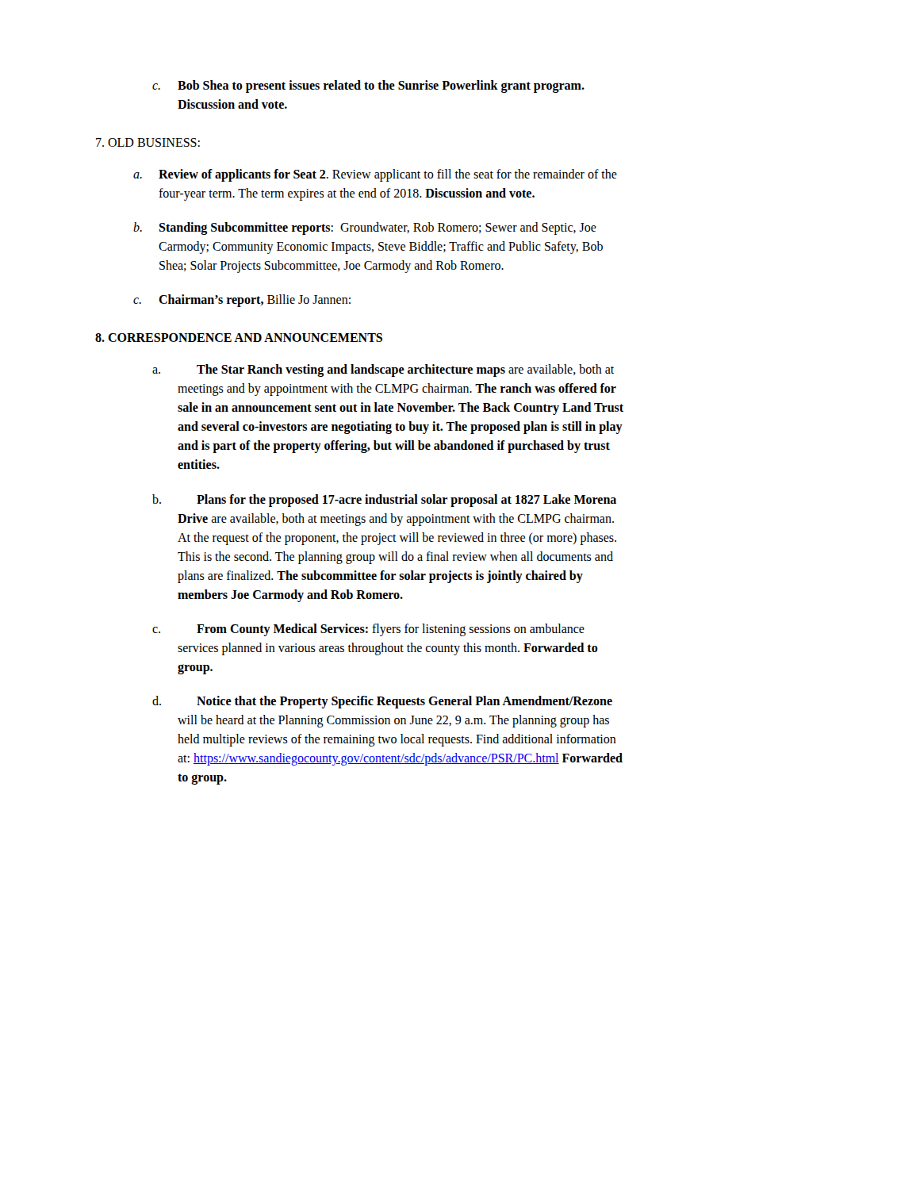c. Bob Shea to present issues related to the Sunrise Powerlink grant program. Discussion and vote.
7. OLD BUSINESS:
a. Review of applicants for Seat 2. Review applicant to fill the seat for the remainder of the four-year term. The term expires at the end of 2018. Discussion and vote.
b. Standing Subcommittee reports: Groundwater, Rob Romero; Sewer and Septic, Joe Carmody; Community Economic Impacts, Steve Biddle; Traffic and Public Safety, Bob Shea; Solar Projects Subcommittee, Joe Carmody and Rob Romero.
c. Chairman’s report, Billie Jo Jannen:
8. CORRESPONDENCE AND ANNOUNCEMENTS
a. The Star Ranch vesting and landscape architecture maps are available, both at meetings and by appointment with the CLMPG chairman. The ranch was offered for sale in an announcement sent out in late November. The Back Country Land Trust and several co-investors are negotiating to buy it. The proposed plan is still in play and is part of the property offering, but will be abandoned if purchased by trust entities.
b. Plans for the proposed 17-acre industrial solar proposal at 1827 Lake Morena Drive are available, both at meetings and by appointment with the CLMPG chairman. At the request of the proponent, the project will be reviewed in three (or more) phases. This is the second. The planning group will do a final review when all documents and plans are finalized. The subcommittee for solar projects is jointly chaired by members Joe Carmody and Rob Romero.
c. From County Medical Services: flyers for listening sessions on ambulance services planned in various areas throughout the county this month. Forwarded to group.
d. Notice that the Property Specific Requests General Plan Amendment/Rezone will be heard at the Planning Commission on June 22, 9 a.m. The planning group has held multiple reviews of the remaining two local requests. Find additional information at: https://www.sandiegocounty.gov/content/sdc/pds/advance/PSR/PC.html Forwarded to group.